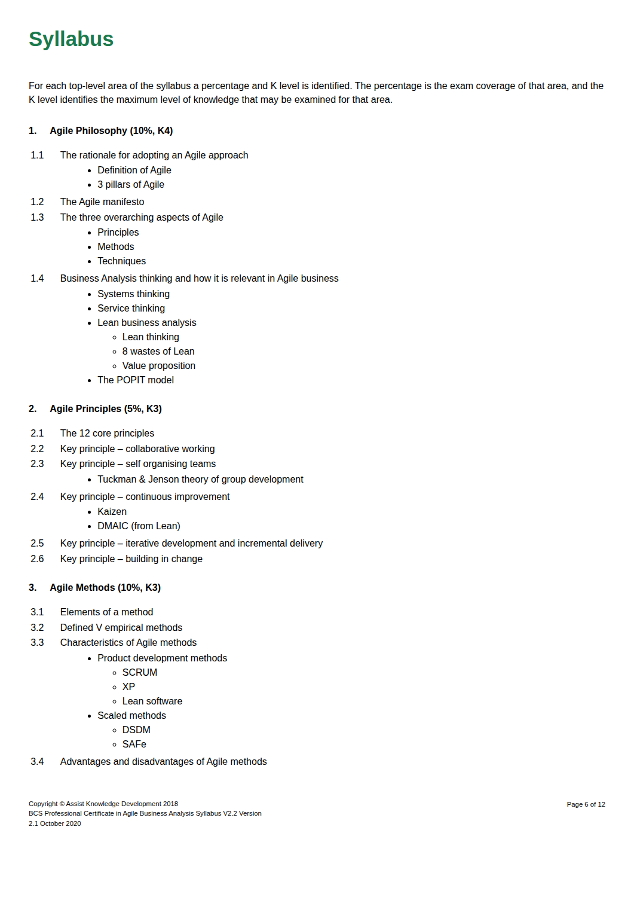Syllabus
For each top-level area of the syllabus a percentage and K level is identified. The percentage is the exam coverage of that area, and the K level identifies the maximum level of knowledge that may be examined for that area.
1. Agile Philosophy (10%, K4)
1.1 The rationale for adopting an Agile approach
Definition of Agile
3 pillars of Agile
1.2 The Agile manifesto
1.3 The three overarching aspects of Agile
Principles
Methods
Techniques
1.4 Business Analysis thinking and how it is relevant in Agile business
Systems thinking
Service thinking
Lean business analysis
Lean thinking
8 wastes of Lean
Value proposition
The POPIT model
2. Agile Principles (5%, K3)
2.1 The 12 core principles
2.2 Key principle – collaborative working
2.3 Key principle – self organising teams
Tuckman & Jenson theory of group development
2.4 Key principle – continuous improvement
Kaizen
DMAIC (from Lean)
2.5 Key principle – iterative development and incremental delivery
2.6 Key principle – building in change
3. Agile Methods (10%, K3)
3.1 Elements of a method
3.2 Defined V empirical methods
3.3 Characteristics of Agile methods
Product development methods
SCRUM
XP
Lean software
Scaled methods
DSDM
SAFe
3.4 Advantages and disadvantages of Agile methods
Copyright © Assist Knowledge Development 2018
BCS Professional Certificate in Agile Business Analysis Syllabus V2.2 Version
2.1 October 2020
Page 6 of 12